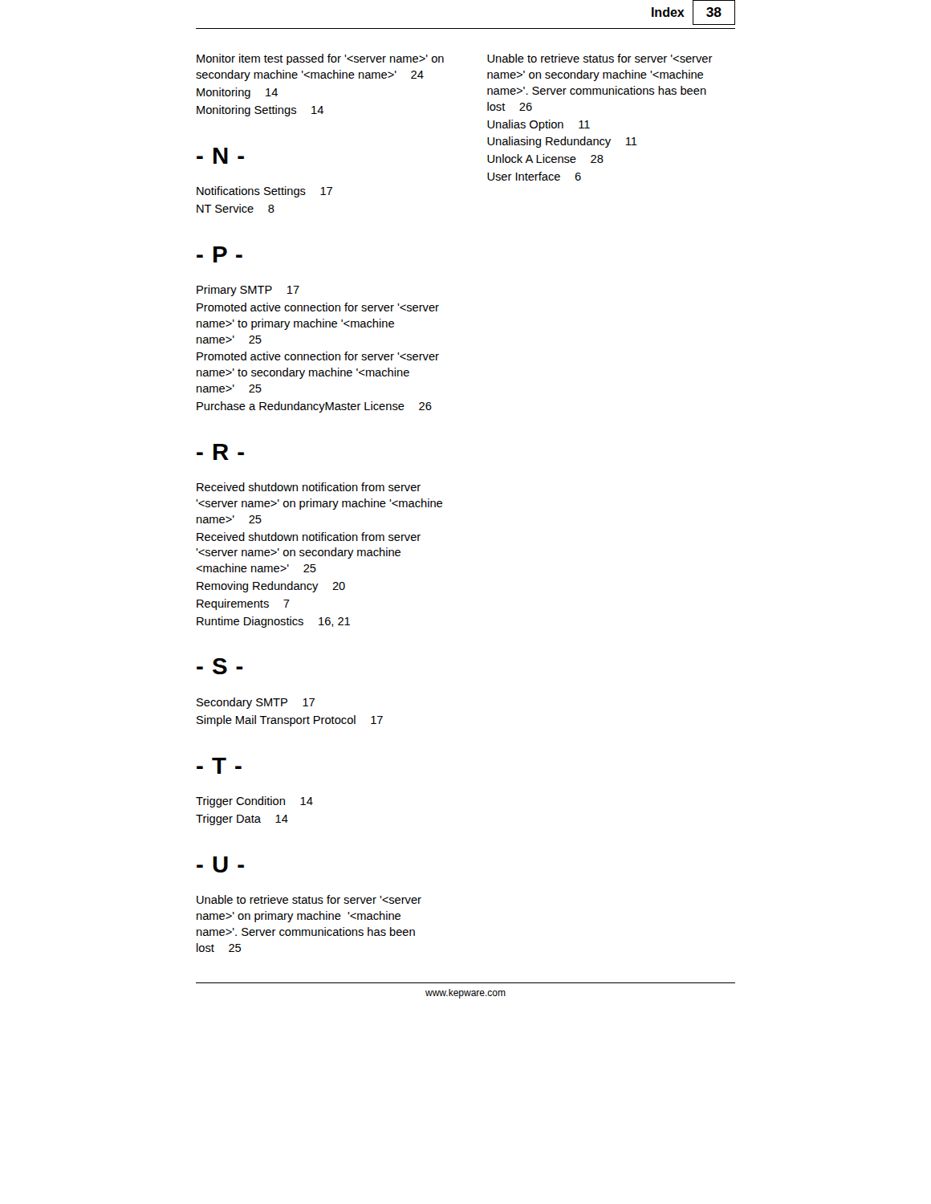Index 38
Monitor item test passed for '<server name>' on secondary machine '<machine name>'24
Monitoring14
Monitoring Settings14
- N -
Notifications Settings17
NT Service8
- P -
Primary SMTP17
Promoted active connection for server '<server name>' to primary machine '<machine name>'25
Promoted active connection for server '<server name>' to secondary machine '<machine name>'25
Purchase a RedundancyMaster License26
- R -
Received shutdown notification from server '<server name>' on primary machine '<machine name>'25
Received shutdown notification from server '<server name>' on secondary machine <machine name>'25
Removing Redundancy20
Requirements7
Runtime Diagnostics16, 21
- S -
Secondary SMTP17
Simple Mail Transport Protocol17
- T -
Trigger Condition14
Trigger Data14
- U -
Unable to retrieve status for server '<server name>' on primary machine '<machine name>'. Server communications has been lost25
Unable to retrieve status for server '<server name>' on secondary machine '<machine name>'. Server communications has been lost26
Unalias Option11
Unaliasing Redundancy11
Unlock A License28
User Interface6
www.kepware.com